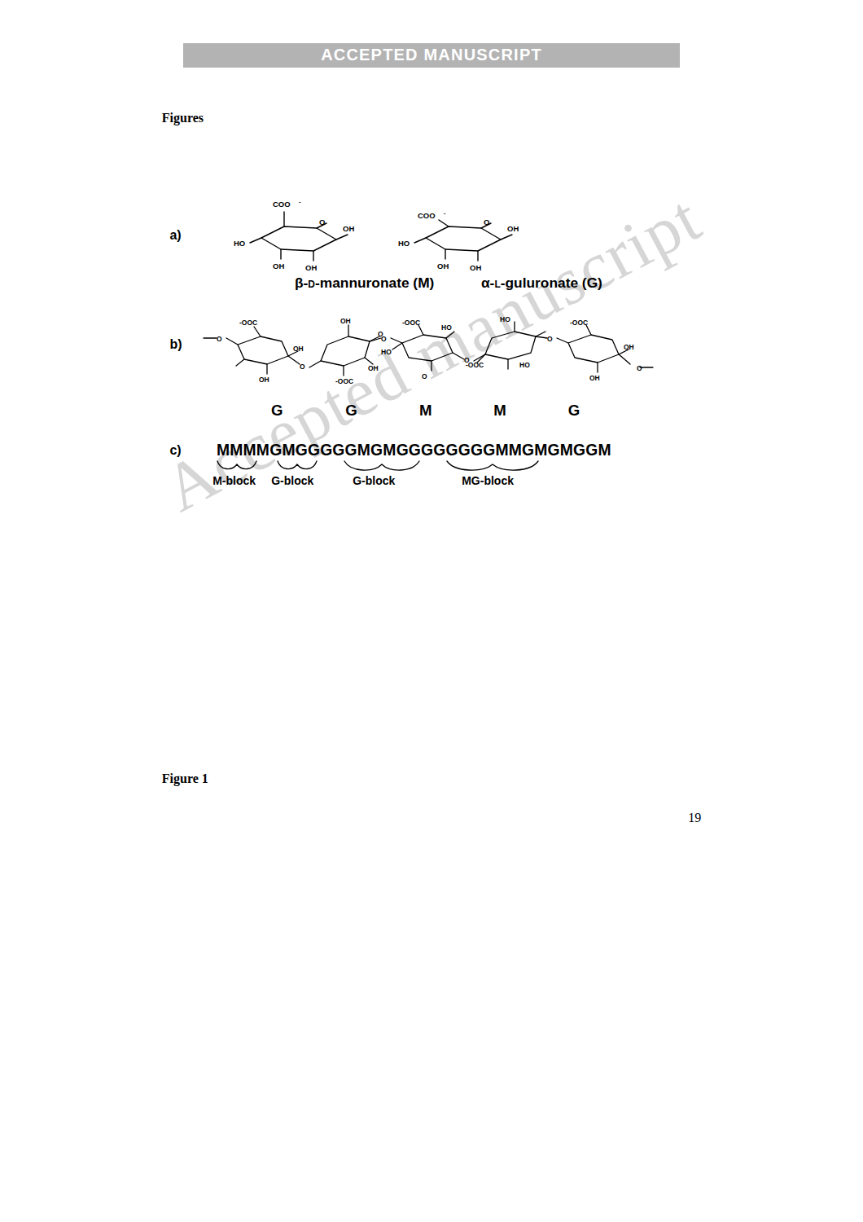ACCEPTED MANUSCRIPT
Figures
Accepted manuscript
a)
COO - O OH OH OH HO COO - O OH OH OH HO
β-D-mannuronate (M) α-L-guluronate (G)
b)
O -OOC OH OH O OH O OH -OOC O -OOC HO HO O O HO -OOC HO O -OOC OH OH O
GGMMG
c)
MMMMGMGGGGGMGMGGGGGGGGMMGMGMGGM
M-block G-block G-block MG-block
Figure 1
19